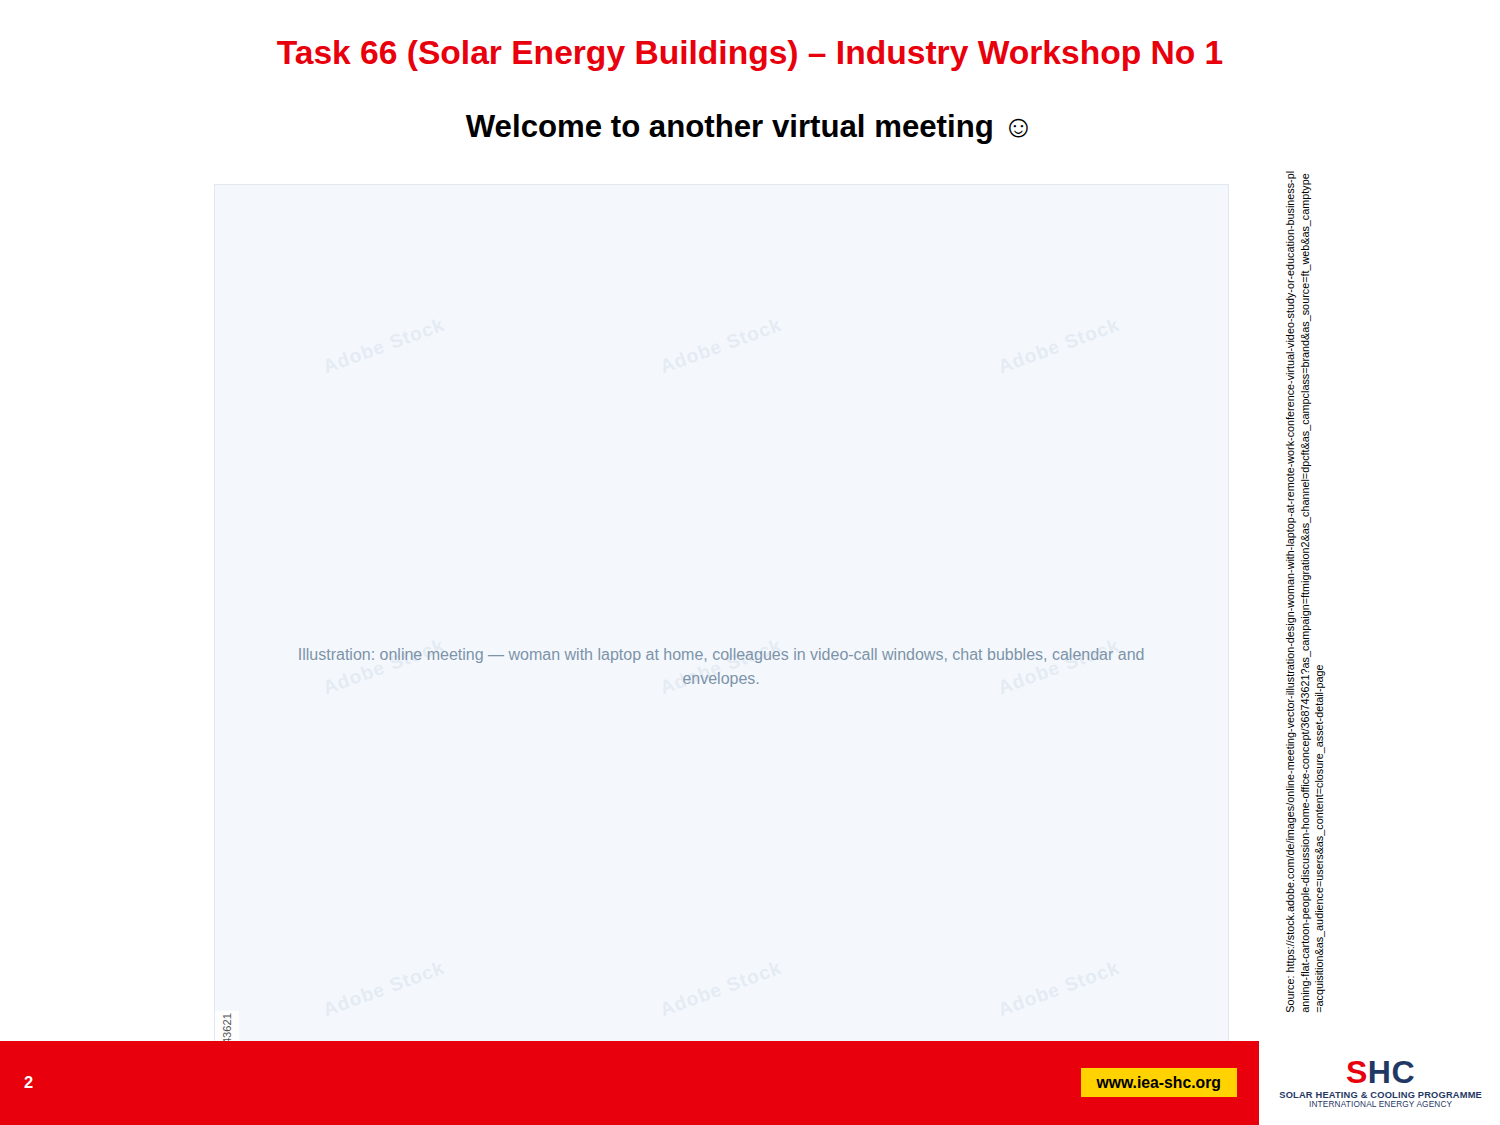Task 66 (Solar Energy Buildings) – Industry Workshop No 1
Welcome to another virtual meeting ☺
Adobe Stock Adobe Stock Adobe Stock Adobe Stock Adobe Stock Adobe Stock Adobe Stock Adobe Stock Adobe Stock
Illustration: online meeting — woman with laptop at home, colleagues in video-call windows, chat bubbles, calendar and envelopes.
Adobe Stock | #368743621
Source: https://stock.adobe.com/de/images/online-meeting-vector-illustration-design-woman-with-laptop-at-remote-work-conference-virtual-video-study-or-education-business-planning-flat-cartoon-people-discussion-home-office-concept/368743621?as_campaign=ftmigration2&as_channel=dpcft&as_campclass=brand&as_source=ft_web&as_camptype=acquisition&as_audience=users&as_content=closure_asset-detail-page
2
www.iea-shc.org
SHC
SOLAR HEATING & COOLING PROGRAMME
INTERNATIONAL ENERGY AGENCY